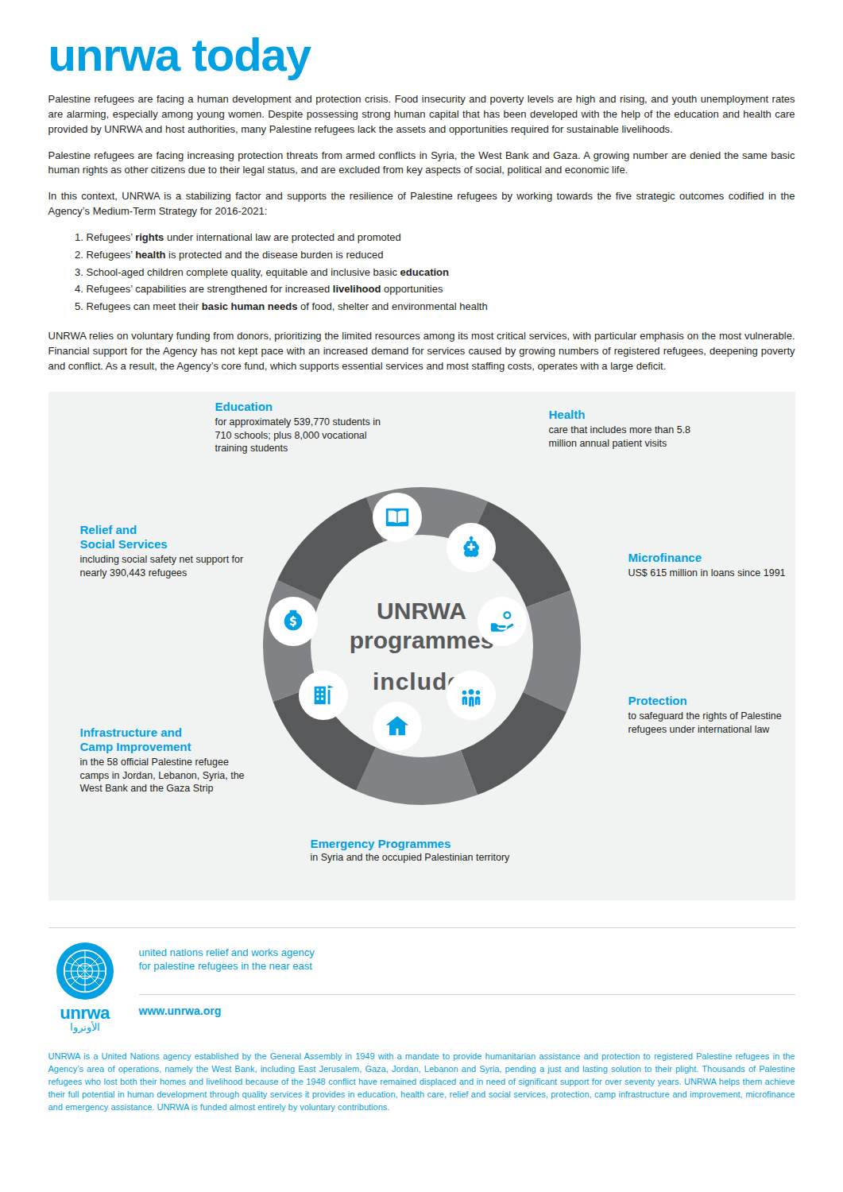unrwa today
Palestine refugees are facing a human development and protection crisis. Food insecurity and poverty levels are high and rising, and youth unemployment rates are alarming, especially among young women. Despite possessing strong human capital that has been developed with the help of the education and health care provided by UNRWA and host authorities, many Palestine refugees lack the assets and opportunities required for sustainable livelihoods.
Palestine refugees are facing increasing protection threats from armed conflicts in Syria, the West Bank and Gaza. A growing number are denied the same basic human rights as other citizens due to their legal status, and are excluded from key aspects of social, political and economic life.
In this context, UNRWA is a stabilizing factor and supports the resilience of Palestine refugees by working towards the five strategic outcomes codified in the Agency’s Medium-Term Strategy for 2016-2021:
Refugees’ rights under international law are protected and promoted
Refugees’ health is protected and the disease burden is reduced
School-aged children complete quality, equitable and inclusive basic education
Refugees’ capabilities are strengthened for increased livelihood opportunities
Refugees can meet their basic human needs of food, shelter and environmental health
UNRWA relies on voluntary funding from donors, prioritizing the limited resources among its most critical services, with particular emphasis on the most vulnerable. Financial support for the Agency has not kept pace with an increased demand for services caused by growing numbers of registered refugees, deepening poverty and conflict. As a result, the Agency’s core fund, which supports essential services and most staffing costs, operates with a large deficit.
Education
for approximately 539,770 students in 710 schools; plus 8,000 vocational training students
Health
care that includes more than 5.8 million annual patient visits
Microfinance
US$ 615 million in loans since 1991
Protection
to safeguard the rights of Palestine refugees under international law
Emergency Programmes
in Syria and the occupied Palestinian territory
Infrastructure and
Camp Improvement
in the 58 official Palestine refugee camps in Jordan, Lebanon, Syria, the West Bank and the Gaza Strip
Relief and
Social Services
including social safety net support for nearly 390,443 refugees
UNRWA
programmes include:
unrwa
الأونروا
united nations relief and works agency
for palestine refugees in the near east
www.unrwa.org
UNRWA is a United Nations agency established by the General Assembly in 1949 with a mandate to provide humanitarian assistance and protection to registered Palestine refugees in the Agency’s area of operations, namely the West Bank, including East Jerusalem, Gaza, Jordan, Lebanon and Syria, pending a just and lasting solution to their plight. Thousands of Palestine refugees who lost both their homes and livelihood because of the 1948 conflict have remained displaced and in need of significant support for over seventy years. UNRWA helps them achieve their full potential in human development through quality services it provides in education, health care, relief and social services, protection, camp infrastructure and improvement, microfinance and emergency assistance. UNRWA is funded almost entirely by voluntary contributions.